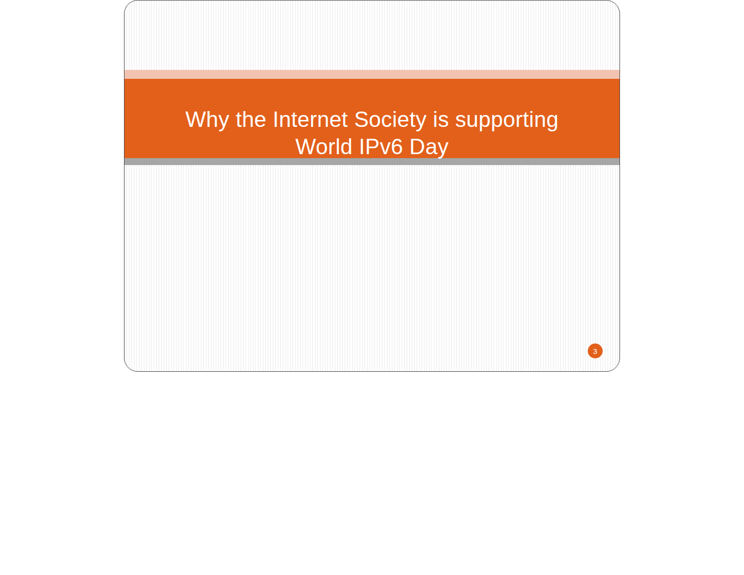Why the Internet Society is supporting World IPv6 Day
3